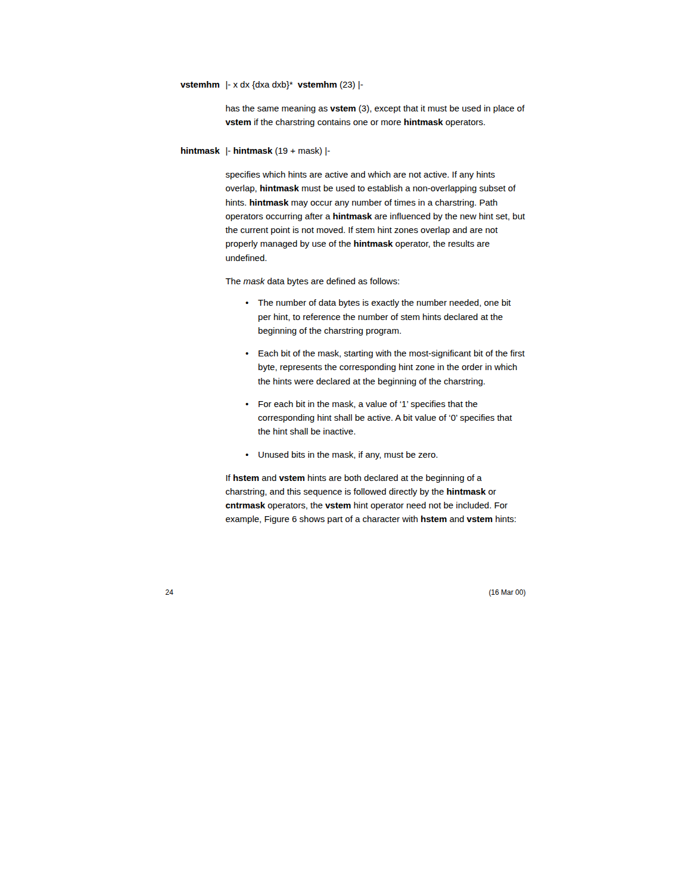vstemhm
|- x dx {dxa dxb}* vstemhm (23) |-
has the same meaning as vstem (3), except that it must be used in place of vstem if the charstring contains one or more hintmask operators.
hintmask
|- hintmask (19 + mask) |-
specifies which hints are active and which are not active. If any hints overlap, hintmask must be used to establish a non-overlapping subset of hints. hintmask may occur any number of times in a charstring. Path operators occurring after a hintmask are influenced by the new hint set, but the current point is not moved. If stem hint zones overlap and are not properly managed by use of the hintmask operator, the results are undefined.
The mask data bytes are defined as follows:
The number of data bytes is exactly the number needed, one bit per hint, to reference the number of stem hints declared at the beginning of the charstring program.
Each bit of the mask, starting with the most-significant bit of the first byte, represents the corresponding hint zone in the order in which the hints were declared at the beginning of the charstring.
For each bit in the mask, a value of ‘1’ specifies that the corresponding hint shall be active. A bit value of ‘0’ specifies that the hint shall be inactive.
Unused bits in the mask, if any, must be zero.
If hstem and vstem hints are both declared at the beginning of a charstring, and this sequence is followed directly by the hintmask or cntrmask operators, the vstem hint operator need not be included. For example, Figure 6 shows part of a character with hstem and vstem hints:
24 (16 Mar 00)